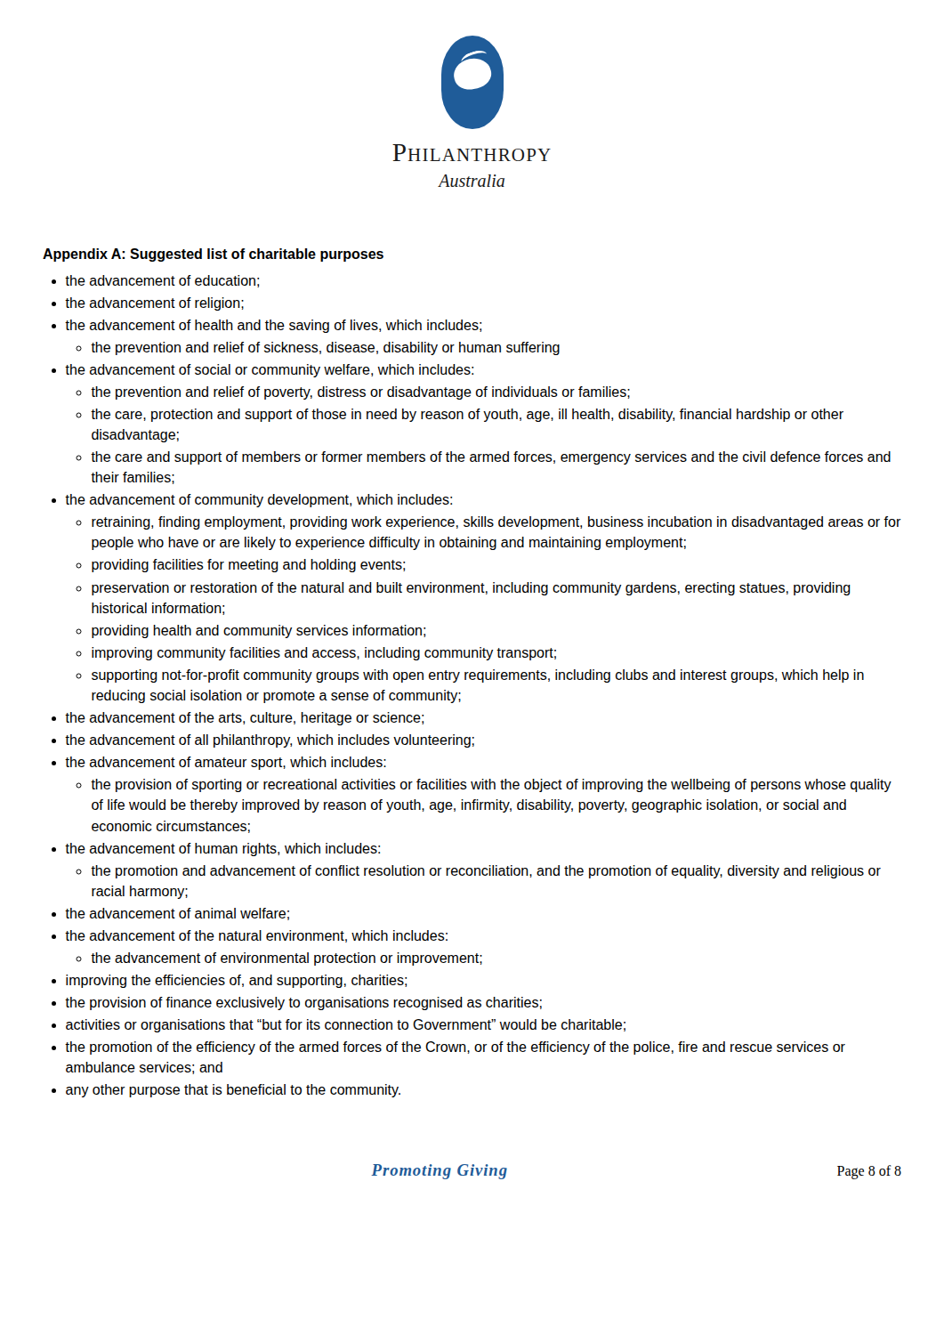Philanthropy
Australia
Appendix A: Suggested list of charitable purposes
the advancement of education;
the advancement of religion;
the advancement of health and the saving of lives, which includes;
the prevention and relief of sickness, disease, disability or human suffering
the advancement of social or community welfare, which includes:
the prevention and relief of poverty, distress or disadvantage of individuals or families;
the care, protection and support of those in need by reason of youth, age, ill health, disability, financial hardship or other disadvantage;
the care and support of members or former members of the armed forces, emergency services and the civil defence forces and their families;
the advancement of community development, which includes:
retraining, finding employment, providing work experience, skills development, business incubation in disadvantaged areas or for people who have or are likely to experience difficulty in obtaining and maintaining employment;
providing facilities for meeting and holding events;
preservation or restoration of the natural and built environment, including community gardens, erecting statues, providing historical information;
providing health and community services information;
improving community facilities and access, including community transport;
supporting not-for-profit community groups with open entry requirements, including clubs and interest groups, which help in reducing social isolation or promote a sense of community;
the advancement of the arts, culture, heritage or science;
the advancement of all philanthropy, which includes volunteering;
the advancement of amateur sport, which includes:
the provision of sporting or recreational activities or facilities with the object of improving the wellbeing of persons whose quality of life would be thereby improved by reason of youth, age, infirmity, disability, poverty, geographic isolation, or social and economic circumstances;
the advancement of human rights, which includes:
the promotion and advancement of conflict resolution or reconciliation, and the promotion of equality, diversity and religious or racial harmony;
the advancement of animal welfare;
the advancement of the natural environment, which includes:
the advancement of environmental protection or improvement;
improving the efficiencies of, and supporting, charities;
the provision of finance exclusively to organisations recognised as charities;
activities or organisations that “but for its connection to Government” would be charitable;
the promotion of the efficiency of the armed forces of the Crown, or of the efficiency of the police, fire and rescue services or ambulance services; and
any other purpose that is beneficial to the community.
Promoting Giving
Page 8 of 8